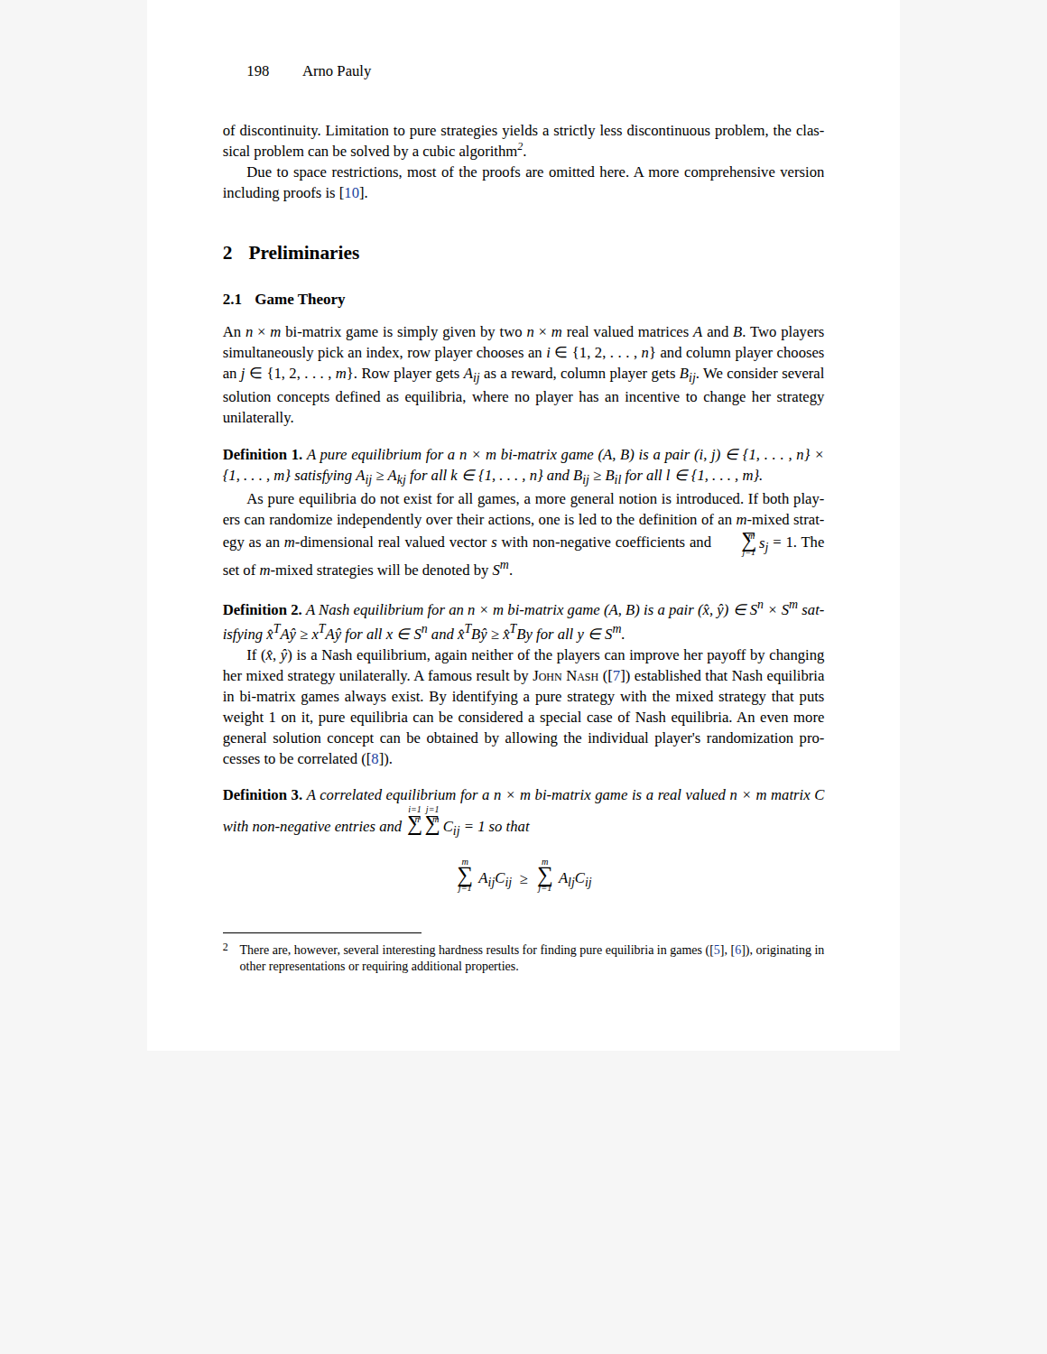198 Arno Pauly
of discontinuity. Limitation to pure strategies yields a strictly less discontinuous problem, the classical problem can be solved by a cubic algorithm2.
Due to space restrictions, most of the proofs are omitted here. A more comprehensive version including proofs is [10].
2 Preliminaries
2.1 Game Theory
An n × m bi-matrix game is simply given by two n × m real valued matrices A and B. Two players simultaneously pick an index, row player chooses an i ∈ {1, 2, . . . , n} and column player chooses an j ∈ {1, 2, . . . , m}. Row player gets Aij as a reward, column player gets Bij. We consider several solution concepts defined as equilibria, where no player has an incentive to change her strategy unilaterally.
Definition 1. A pure equilibrium for a n × m bi-matrix game (A, B) is a pair (i, j) ∈ {1, . . . , n} × {1, . . . , m} satisfying Aij ≥ Akj for all k ∈ {1, . . . , n} and Bij ≥ Bil for all l ∈ {1, . . . , m}.
As pure equilibria do not exist for all games, a more general notion is introduced. If both players can randomize independently over their actions, one is led to the definition of an m-mixed strategy as an m-dimensional real valued vector s with non-negative coefficients and ∑j=1m sj = 1. The set of m-mixed strategies will be denoted by Sm.
Definition 2. A Nash equilibrium for an n × m bi-matrix game (A, B) is a pair (x̂, ŷ) ∈ Sn × Sm satisfying x̂TAŷ ≥ xTAŷ for all x ∈ Sn and x̂TBŷ ≥ x̂TBy for all y ∈ Sm.
If (x̂, ŷ) is a Nash equilibrium, again neither of the players can improve her payoff by changing her mixed strategy unilaterally. A famous result by John Nash ([7]) established that Nash equilibria in bi-matrix games always exist. By identifying a pure strategy with the mixed strategy that puts weight 1 on it, pure equilibria can be considered a special case of Nash equilibria. An even more general solution concept can be obtained by allowing the individual player's randomization processes to be correlated ([8]).
Definition 3. A correlated equilibrium for a n × m bi-matrix game is a real valued n × m matrix C with non-negative entries and i=1∑ n j=1∑ m Cij = 1 so that
m∑j=1 AijCij ≥ m∑j=1 AljCij
2 There are, however, several interesting hardness results for finding pure equilibria in games ([5], [6]), originating in other representations or requiring additional properties.